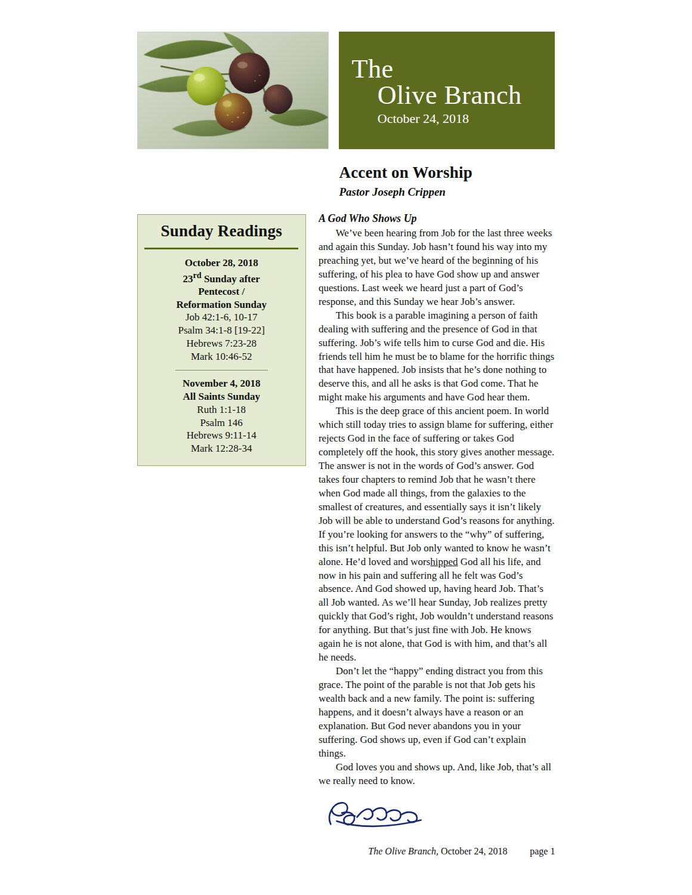The
Olive Branch
October 24, 2018
Accent on Worship
Pastor Joseph Crippen
Sunday Readings
October 28, 2018
23rd Sunday after
Pentecost /
Reformation Sunday
Job 42:1-6, 10-17
Psalm 34:1-8 [19-22]
Hebrews 7:23-28
Mark 10:46-52
November 4, 2018
All Saints Sunday
Ruth 1:1-18
Psalm 146
Hebrews 9:11-14
Mark 12:28-34
A God Who Shows Up
We’ve been hearing from Job for the last three weeks and again this Sunday. Job hasn’t found his way into my preaching yet, but we’ve heard of the beginning of his suffering, of his plea to have God show up and answer questions. Last week we heard just a part of God’s response, and this Sunday we hear Job’s answer.
This book is a parable imagining a person of faith dealing with suffering and the presence of God in that suffering. Job’s wife tells him to curse God and die. His friends tell him he must be to blame for the horrific things that have happened. Job insists that he’s done nothing to deserve this, and all he asks is that God come. That he might make his arguments and have God hear them.
This is the deep grace of this ancient poem. In world which still today tries to assign blame for suffering, either rejects God in the face of suffering or takes God completely off the hook, this story gives another message. The answer is not in the words of God’s answer. God takes four chapters to remind Job that he wasn’t there when God made all things, from the galaxies to the smallest of creatures, and essentially says it isn’t likely Job will be able to understand God’s reasons for anything. If you’re looking for answers to the “why” of suffering, this isn’t helpful. But Job only wanted to know he wasn’t alone. He’d loved and worshipped God all his life, and now in his pain and suffering all he felt was God’s absence. And God showed up, having heard Job. That’s all Job wanted. As we’ll hear Sunday, Job realizes pretty quickly that God’s right, Job wouldn’t understand reasons for anything. But that’s just fine with Job. He knows again he is not alone, that God is with him, and that’s all he needs.
Don’t let the “happy” ending distract you from this grace. The point of the parable is not that Job gets his wealth back and a new family. The point is: suffering happens, and it doesn’t always have a reason or an explanation. But God never abandons you in your suffering. God shows up, even if God can’t explain things.
God loves you and shows up. And, like Job, that’s all we really need to know.
The Olive Branch, October 24, 2018 page 1